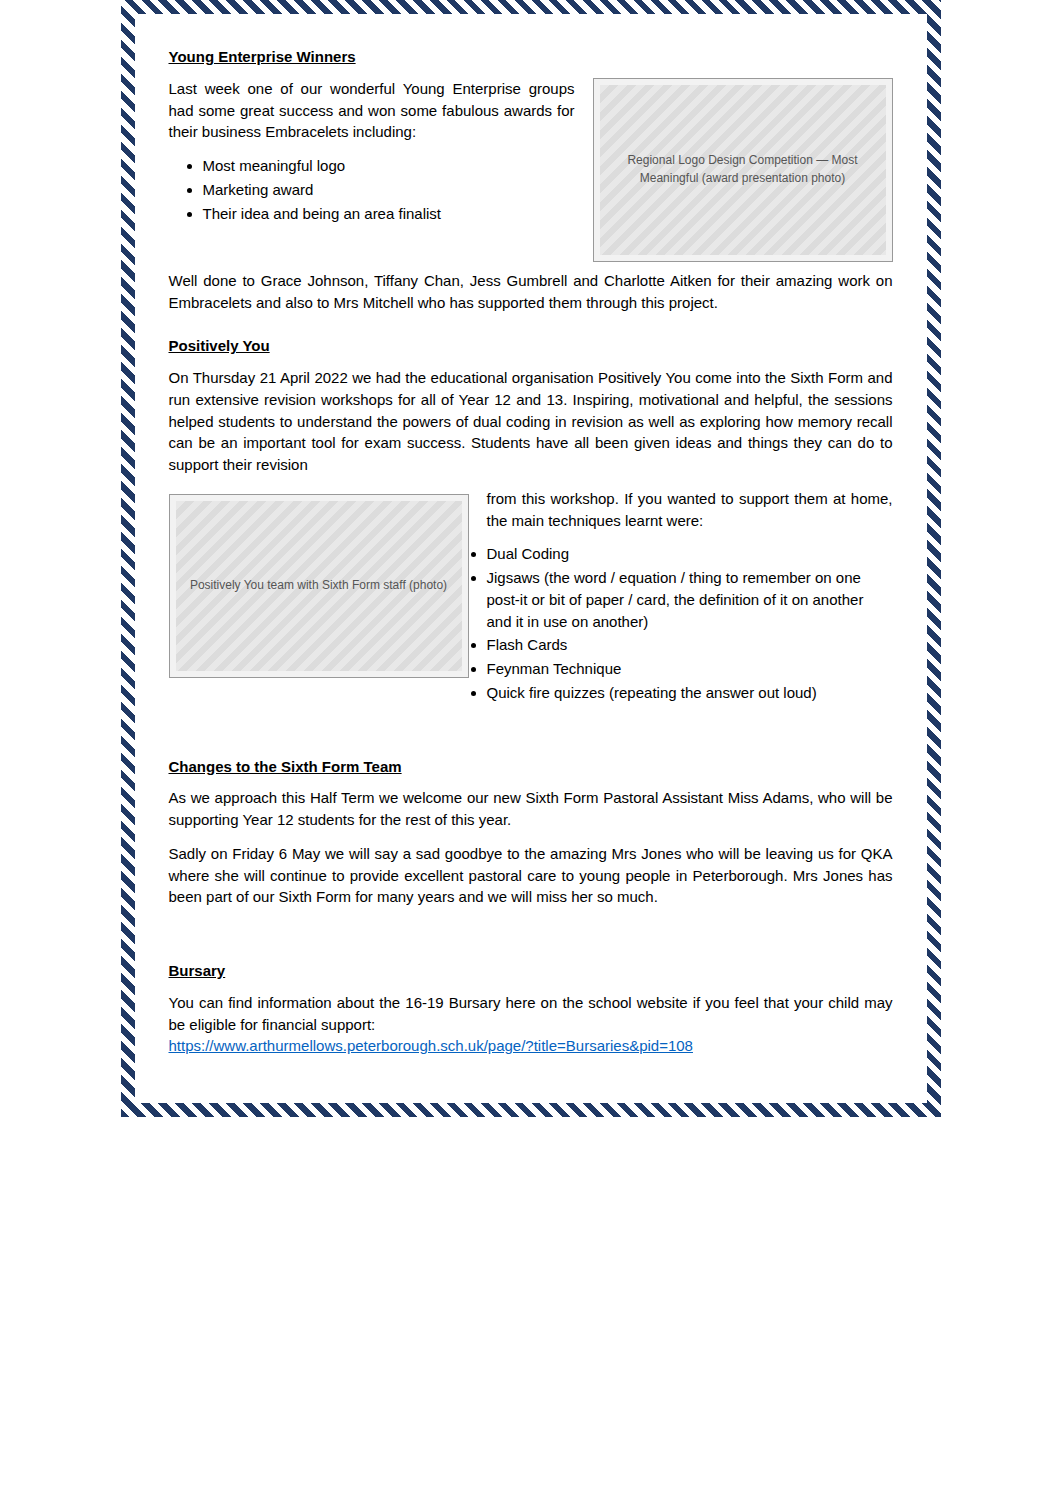Young Enterprise Winners
Regional Logo Design Competition — Most Meaningful (award presentation photo)
Last week one of our wonderful Young Enterprise groups had some great success and won some fabulous awards for their business Embracelets including:
Most meaningful logo
Marketing award
Their idea and being an area finalist
Well done to Grace Johnson, Tiffany Chan, Jess Gumbrell and Charlotte Aitken for their amazing work on Embracelets and also to Mrs Mitchell who has supported them through this project.
Positively You
On Thursday 21 April 2022 we had the educational organisation Positively You come into the Sixth Form and run extensive revision workshops for all of Year 12 and 13. Inspiring, motivational and helpful, the sessions helped students to understand the powers of dual coding in revision as well as exploring how memory recall can be an important tool for exam success. Students have all been given ideas and things they can do to support their revision
Positively You team with Sixth Form staff (photo)
from this workshop. If you wanted to support them at home, the main techniques learnt were:
Dual Coding
Jigsaws (the word / equation / thing to remember on one post-it or bit of paper / card, the definition of it on another and it in use on another)
Flash Cards
Feynman Technique
Quick fire quizzes (repeating the answer out loud)
Changes to the Sixth Form Team
As we approach this Half Term we welcome our new Sixth Form Pastoral Assistant Miss Adams, who will be supporting Year 12 students for the rest of this year.
Sadly on Friday 6 May we will say a sad goodbye to the amazing Mrs Jones who will be leaving us for QKA where she will continue to provide excellent pastoral care to young people in Peterborough. Mrs Jones has been part of our Sixth Form for many years and we will miss her so much.
Bursary
You can find information about the 16-19 Bursary here on the school website if you feel that your child may be eligible for financial support:
https://www.arthurmellows.peterborough.sch.uk/page/?title=Bursaries&pid=108